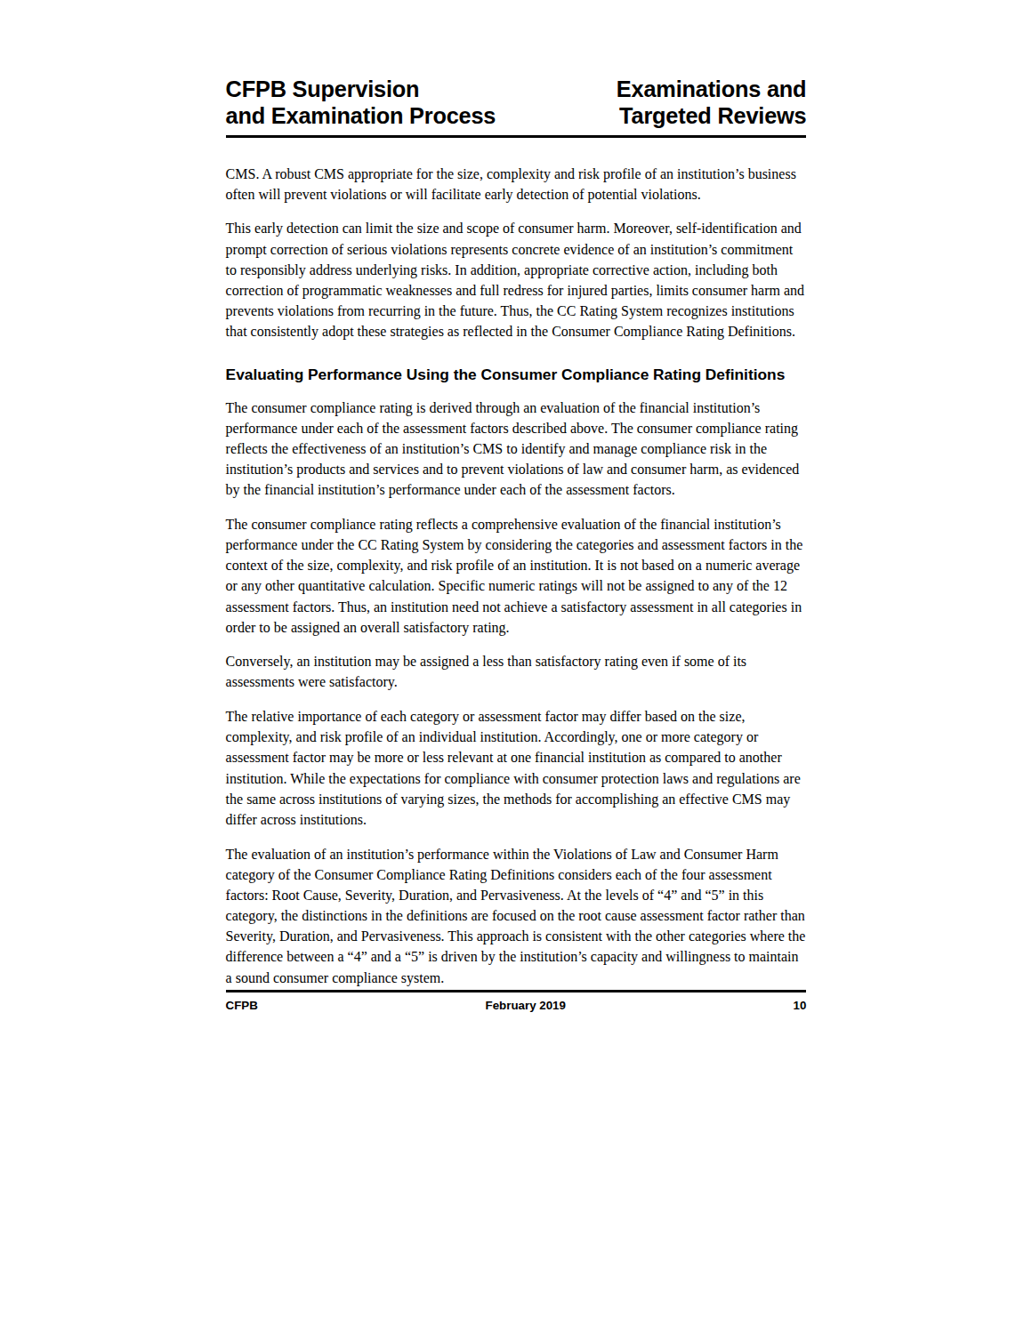CFPB Supervision
and Examination Process
Examinations and
Targeted Reviews
CMS. A robust CMS appropriate for the size, complexity and risk profile of an institution’s business often will prevent violations or will facilitate early detection of potential violations.
This early detection can limit the size and scope of consumer harm. Moreover, self-identification and prompt correction of serious violations represents concrete evidence of an institution’s commitment to responsibly address underlying risks. In addition, appropriate corrective action, including both correction of programmatic weaknesses and full redress for injured parties, limits consumer harm and prevents violations from recurring in the future. Thus, the CC Rating System recognizes institutions that consistently adopt these strategies as reflected in the Consumer Compliance Rating Definitions.
Evaluating Performance Using the Consumer Compliance Rating Definitions
The consumer compliance rating is derived through an evaluation of the financial institution’s performance under each of the assessment factors described above. The consumer compliance rating reflects the effectiveness of an institution’s CMS to identify and manage compliance risk in the institution’s products and services and to prevent violations of law and consumer harm, as evidenced by the financial institution’s performance under each of the assessment factors.
The consumer compliance rating reflects a comprehensive evaluation of the financial institution’s performance under the CC Rating System by considering the categories and assessment factors in the context of the size, complexity, and risk profile of an institution. It is not based on a numeric average or any other quantitative calculation. Specific numeric ratings will not be assigned to any of the 12 assessment factors. Thus, an institution need not achieve a satisfactory assessment in all categories in order to be assigned an overall satisfactory rating.
Conversely, an institution may be assigned a less than satisfactory rating even if some of its assessments were satisfactory.
The relative importance of each category or assessment factor may differ based on the size, complexity, and risk profile of an individual institution. Accordingly, one or more category or assessment factor may be more or less relevant at one financial institution as compared to another institution. While the expectations for compliance with consumer protection laws and regulations are the same across institutions of varying sizes, the methods for accomplishing an effective CMS may differ across institutions.
The evaluation of an institution’s performance within the Violations of Law and Consumer Harm category of the Consumer Compliance Rating Definitions considers each of the four assessment factors: Root Cause, Severity, Duration, and Pervasiveness. At the levels of “4” and “5” in this category, the distinctions in the definitions are focused on the root cause assessment factor rather than Severity, Duration, and Pervasiveness. This approach is consistent with the other categories where the difference between a “4” and a “5” is driven by the institution’s capacity and willingness to maintain a sound consumer compliance system.
CFPB
February 2019
10